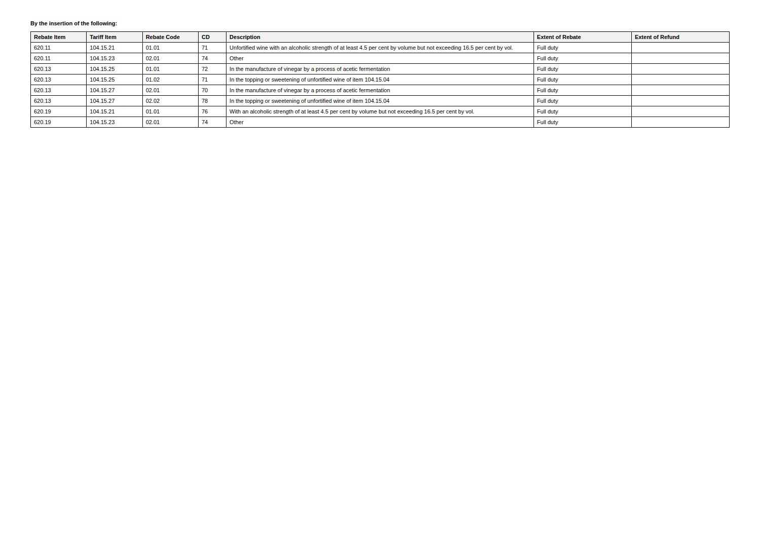By the insertion of the following:
| Rebate Item | Tariff Item | Rebate Code | CD | Description | Extent of Rebate | Extent of Refund |
| --- | --- | --- | --- | --- | --- | --- |
| 620.11 | 104.15.21 | 01.01 | 71 | Unfortified wine with an alcoholic strength of at least 4.5 per cent by volume but not exceeding 16.5 per cent by vol. | Full duty | |
| 620.11 | 104.15.23 | 02.01 | 74 | Other | Full duty | |
| 620.13 | 104.15.25 | 01.01 | 72 | In the manufacture of vinegar by a process of acetic fermentation | Full duty | |
| 620.13 | 104.15.25 | 01.02 | 71 | In the topping or sweetening of unfortified wine of item 104.15.04 | Full duty | |
| 620.13 | 104.15.27 | 02.01 | 70 | In the manufacture of vinegar by a process of acetic fermentation | Full duty | |
| 620.13 | 104.15.27 | 02.02 | 78 | In the topping or sweetening of unfortified wine of item 104.15.04 | Full duty | |
| 620.19 | 104.15.21 | 01.01 | 76 | With an alcoholic strength of at least 4.5 per cent by volume but not exceeding 16.5 per cent by vol. | Full duty | |
| 620.19 | 104.15.23 | 02.01 | 74 | Other | Full duty | |